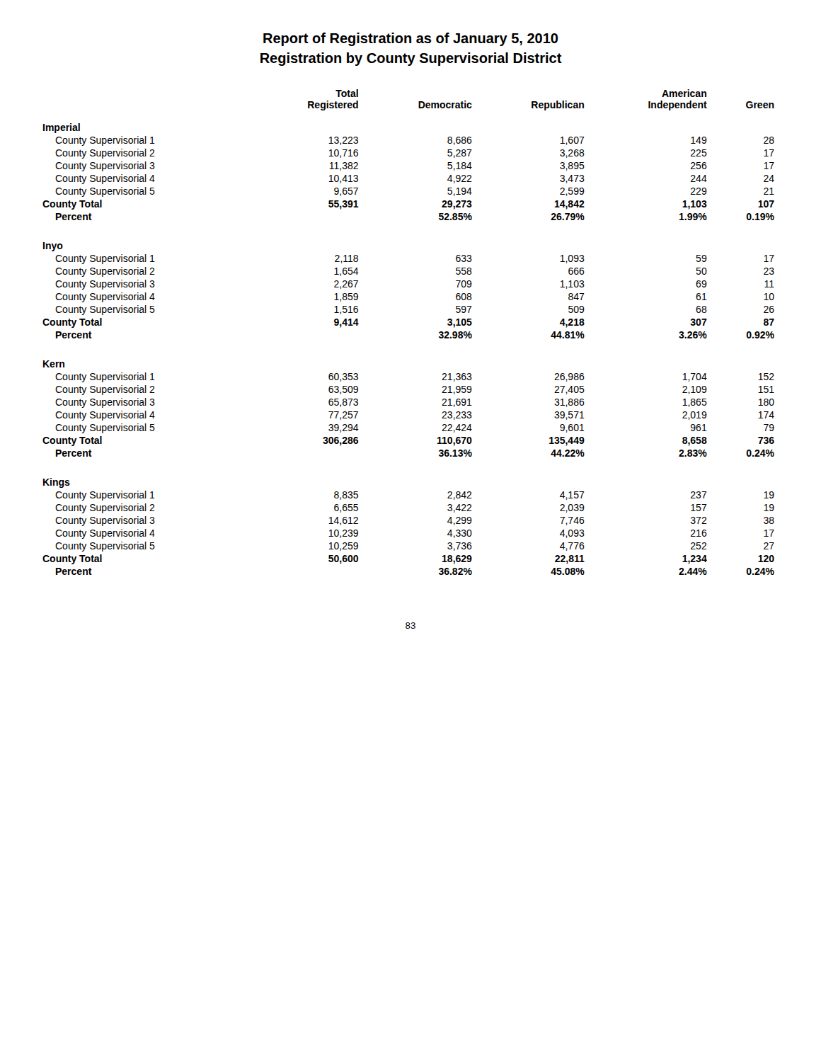Report of Registration as of January 5, 2010 Registration by County Supervisorial District
| | Total Registered | Democratic | Republican | American Independent | Green |
| --- | --- | --- | --- | --- | --- |
| Imperial |
| County Supervisorial 1 | 13,223 | 8,686 | 1,607 | 149 | 28 |
| County Supervisorial 2 | 10,716 | 5,287 | 3,268 | 225 | 17 |
| County Supervisorial 3 | 11,382 | 5,184 | 3,895 | 256 | 17 |
| County Supervisorial 4 | 10,413 | 4,922 | 3,473 | 244 | 24 |
| County Supervisorial 5 | 9,657 | 5,194 | 2,599 | 229 | 21 |
| County Total | 55,391 | 29,273 | 14,842 | 1,103 | 107 |
| Percent | | 52.85% | 26.79% | 1.99% | 0.19% |
| Inyo |
| County Supervisorial 1 | 2,118 | 633 | 1,093 | 59 | 17 |
| County Supervisorial 2 | 1,654 | 558 | 666 | 50 | 23 |
| County Supervisorial 3 | 2,267 | 709 | 1,103 | 69 | 11 |
| County Supervisorial 4 | 1,859 | 608 | 847 | 61 | 10 |
| County Supervisorial 5 | 1,516 | 597 | 509 | 68 | 26 |
| County Total | 9,414 | 3,105 | 4,218 | 307 | 87 |
| Percent | | 32.98% | 44.81% | 3.26% | 0.92% |
| Kern |
| County Supervisorial 1 | 60,353 | 21,363 | 26,986 | 1,704 | 152 |
| County Supervisorial 2 | 63,509 | 21,959 | 27,405 | 2,109 | 151 |
| County Supervisorial 3 | 65,873 | 21,691 | 31,886 | 1,865 | 180 |
| County Supervisorial 4 | 77,257 | 23,233 | 39,571 | 2,019 | 174 |
| County Supervisorial 5 | 39,294 | 22,424 | 9,601 | 961 | 79 |
| County Total | 306,286 | 110,670 | 135,449 | 8,658 | 736 |
| Percent | | 36.13% | 44.22% | 2.83% | 0.24% |
| Kings |
| County Supervisorial 1 | 8,835 | 2,842 | 4,157 | 237 | 19 |
| County Supervisorial 2 | 6,655 | 3,422 | 2,039 | 157 | 19 |
| County Supervisorial 3 | 14,612 | 4,299 | 7,746 | 372 | 38 |
| County Supervisorial 4 | 10,239 | 4,330 | 4,093 | 216 | 17 |
| County Supervisorial 5 | 10,259 | 3,736 | 4,776 | 252 | 27 |
| County Total | 50,600 | 18,629 | 22,811 | 1,234 | 120 |
| Percent | | 36.82% | 45.08% | 2.44% | 0.24% |
83